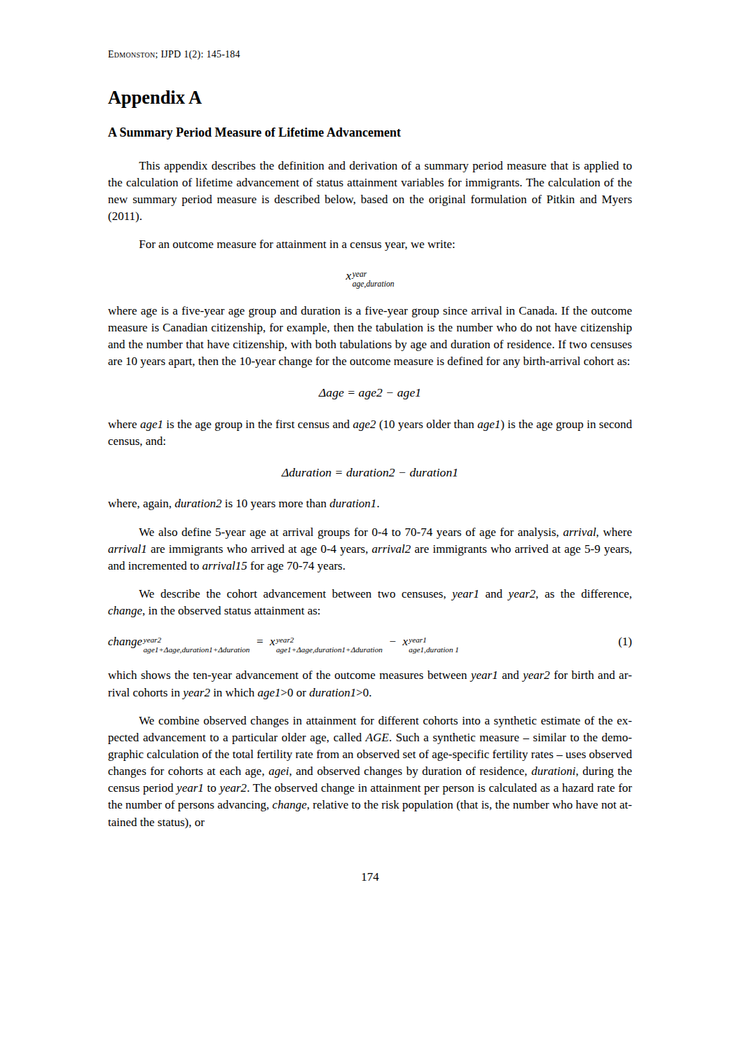Edmonston; IJPD 1(2): 145-184
Appendix A
A Summary Period Measure of Lifetime Advancement
This appendix describes the definition and derivation of a summary period measure that is applied to the calculation of lifetime advancement of status attainment variables for immigrants. The calculation of the new summary period measure is described below, based on the original formulation of Pitkin and Myers (2011).
For an outcome measure for attainment in a census year, we write:
xyear age,duration
where age is a five-year age group and duration is a five-year group since arrival in Canada. If the outcome measure is Canadian citizenship, for example, then the tabulation is the number who do not have citizenship and the number that have citizenship, with both tabulations by age and duration of residence. If two censuses are 10 years apart, then the 10-year change for the outcome measure is defined for any birth-arrival cohort as:
Δage = age2 − age1
where age1 is the age group in the first census and age2 (10 years older than age1) is the age group in second census, and:
Δduration = duration2 − duration1
where, again, duration2 is 10 years more than duration1.
We also define 5-year age at arrival groups for 0-4 to 70-74 years of age for analysis, arrival, where arrival1 are immigrants who arrived at age 0-4 years, arrival2 are immigrants who arrived at age 5-9 years, and incremented to arrival15 for age 70-74 years.
We describe the cohort advancement between two censuses, year1 and year2, as the difference, change, in the observed status attainment as:
change year2 age1+Δage,duration1+Δduration = xyear2 age1+Δage,duration1+Δduration − xyear1 age1,duration 1 (1)
which shows the ten-year advancement of the outcome measures between year1 and year2 for birth and arrival cohorts in year2 in which age1>0 or duration1>0.
We combine observed changes in attainment for different cohorts into a synthetic estimate of the expected advancement to a particular older age, called AGE. Such a synthetic measure – similar to the demographic calculation of the total fertility rate from an observed set of age-specific fertility rates – uses observed changes for cohorts at each age, agei, and observed changes by duration of residence, durationi, during the census period year1 to year2. The observed change in attainment per person is calculated as a hazard rate for the number of persons advancing, change, relative to the risk population (that is, the number who have not attained the status), or
174